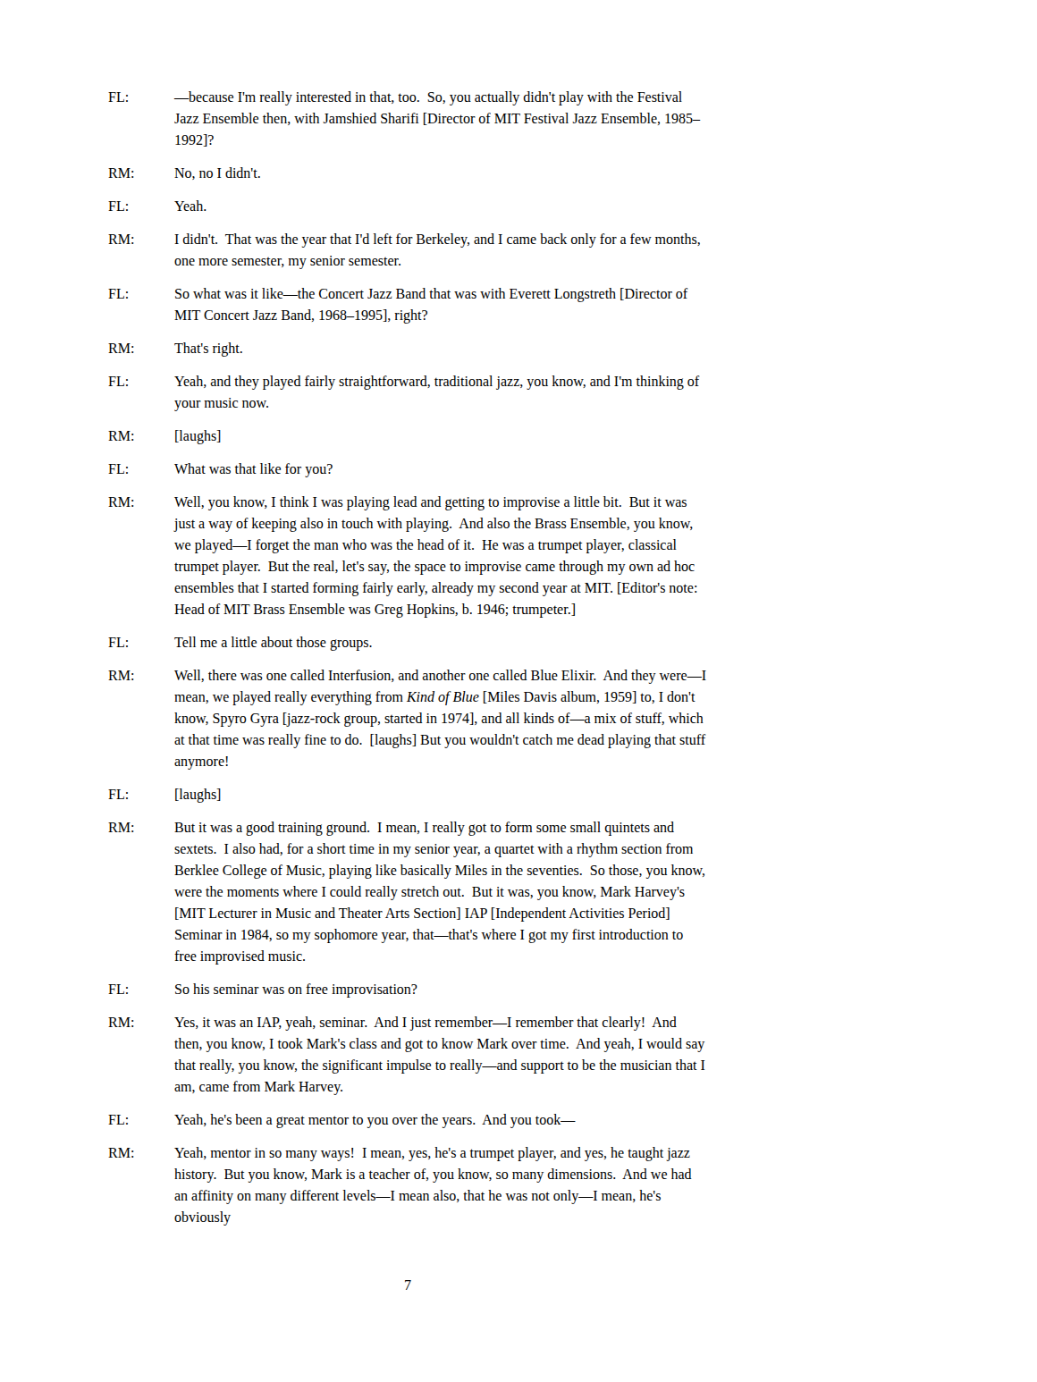| FL: | —because I'm really interested in that, too. So, you actually didn't play with the Festival Jazz Ensemble then, with Jamshied Sharifi [Director of MIT Festival Jazz Ensemble, 1985–1992]? |
| RM: | No, no I didn't. |
| FL: | Yeah. |
| RM: | I didn't. That was the year that I'd left for Berkeley, and I came back only for a few months, one more semester, my senior semester. |
| FL: | So what was it like—the Concert Jazz Band that was with Everett Longstreth [Director of MIT Concert Jazz Band, 1968–1995], right? |
| RM: | That's right. |
| FL: | Yeah, and they played fairly straightforward, traditional jazz, you know, and I'm thinking of your music now. |
| RM: | [laughs] |
| FL: | What was that like for you? |
| RM: | Well, you know, I think I was playing lead and getting to improvise a little bit. But it was just a way of keeping also in touch with playing. And also the Brass Ensemble, you know, we played—I forget the man who was the head of it. He was a trumpet player, classical trumpet player. But the real, let's say, the space to improvise came through my own ad hoc ensembles that I started forming fairly early, already my second year at MIT. [Editor's note: Head of MIT Brass Ensemble was Greg Hopkins, b. 1946; trumpeter.] |
| FL: | Tell me a little about those groups. |
| RM: | Well, there was one called Interfusion, and another one called Blue Elixir. And they were—I mean, we played really everything from Kind of Blue [Miles Davis album, 1959] to, I don't know, Spyro Gyra [jazz-rock group, started in 1974], and all kinds of—a mix of stuff, which at that time was really fine to do. [laughs] But you wouldn't catch me dead playing that stuff anymore! |
| FL: | [laughs] |
| RM: | But it was a good training ground. I mean, I really got to form some small quintets and sextets. I also had, for a short time in my senior year, a quartet with a rhythm section from Berklee College of Music, playing like basically Miles in the seventies. So those, you know, were the moments where I could really stretch out. But it was, you know, Mark Harvey's [MIT Lecturer in Music and Theater Arts Section] IAP [Independent Activities Period] Seminar in 1984, so my sophomore year, that—that's where I got my first introduction to free improvised music. |
| FL: | So his seminar was on free improvisation? |
| RM: | Yes, it was an IAP, yeah, seminar. And I just remember—I remember that clearly! And then, you know, I took Mark's class and got to know Mark over time. And yeah, I would say that really, you know, the significant impulse to really—and support to be the musician that I am, came from Mark Harvey. |
| FL: | Yeah, he's been a great mentor to you over the years. And you took— |
| RM: | Yeah, mentor in so many ways! I mean, yes, he's a trumpet player, and yes, he taught jazz history. But you know, Mark is a teacher of, you know, so many dimensions. And we had an affinity on many different levels—I mean also, that he was not only—I mean, he's obviously |
7